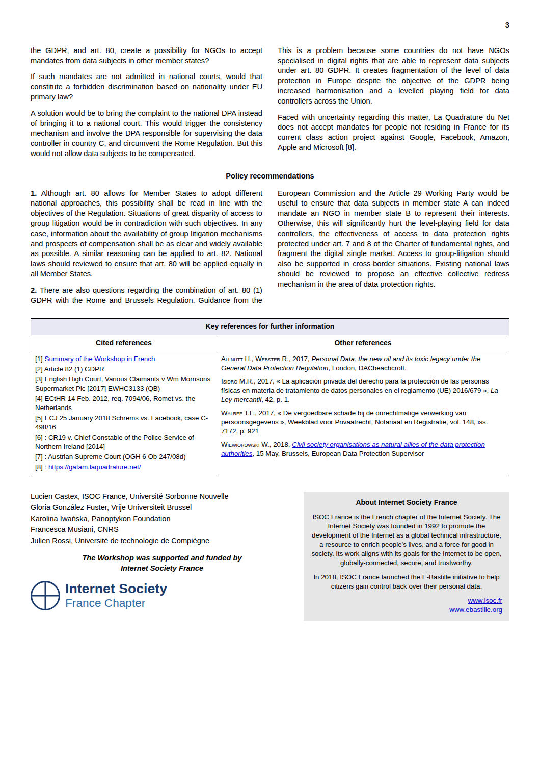3
the GDPR, and art. 80, create a possibility for NGOs to accept mandates from data subjects in other member states?
If such mandates are not admitted in national courts, would that constitute a forbidden discrimination based on nationality under EU primary law?
A solution would be to bring the complaint to the national DPA instead of bringing it to a national court. This would trigger the consistency mechanism and involve the DPA responsible for supervising the data controller in country C, and circumvent the Rome Regulation. But this would not allow data subjects to be compensated.
This is a problem because some countries do not have NGOs specialised in digital rights that are able to represent data subjects under art. 80 GDPR. It creates fragmentation of the level of data protection in Europe despite the objective of the GDPR being increased harmonisation and a levelled playing field for data controllers across the Union.
Faced with uncertainty regarding this matter, La Quadrature du Net does not accept mandates for people not residing in France for its current class action project against Google, Facebook, Amazon, Apple and Microsoft [8].
Policy recommendations
1. Although art. 80 allows for Member States to adopt different national approaches, this possibility shall be read in line with the objectives of the Regulation. Situations of great disparity of access to group litigation would be in contradiction with such objectives. In any case, information about the availability of group litigation mechanisms and prospects of compensation shall be as clear and widely available as possible. A similar reasoning can be applied to art. 82. National laws should reviewed to ensure that art. 80 will be applied equally in all Member States.
2. There are also questions regarding the combination of art. 80 (1) GDPR with the Rome and Brussels Regulation. Guidance from the European Commission and the Article 29 Working Party would be useful to ensure that data subjects in member state A can indeed mandate an NGO in member state B to represent their interests. Otherwise, this will significantly hurt the level-playing field for data controllers, the effectiveness of access to data protection rights protected under art. 7 and 8 of the Charter of fundamental rights, and fragment the digital single market. Access to group-litigation should also be supported in cross-border situations. Existing national laws should be reviewed to propose an effective collective redress mechanism in the area of data protection rights.
| Key references for further information |
| --- |
| Cited references | Other references |
| [1] Summary of the Workshop in French [2] Article 82 (1) GDPR [3] English High Court, Various Claimants v Wm Morrisons Supermarket Plc [2017] EWHC3133 (QB) [4] ECtHR 14 Feb. 2012, req. 7094/06, Romet vs. the Netherlands [5] ECJ 25 January 2018 Schrems vs. Facebook, case C-498/16 [6] : CR19 v. Chief Constable of the Police Service of Northern Ireland [2014] [7] : Austrian Supreme Court (OGH 6 Ob 247/08d) [8] : https://gafam.laquadrature.net/ | Allnutt H., Webster R., 2017, Personal Data: the new oil and its toxic legacy under the General Data Protection Regulation , London, DACbeachcroft. Isidro M.R., 2017, « La aplicación privada del derecho para la protección de las personas físicas en materia de tratamiento de datos personales en el reglamento (UE) 2016/679 », La Ley mercantil , 42, p. 1. Walree T.F., 2017, « De vergoedbare schade bij de onrechtmatige verwerking van persoonsgegevens », Weekblad voor Privaatrecht, Notariaat en Registratie, vol. 148, iss. 7172, p. 921 Wiewiórowski W., 2018, Civil society organisations as natural allies of the data protection authorities , 15 May, Brussels, European Data Protection Supervisor |
Lucien Castex, ISOC France, Université Sorbonne Nouvelle
Gloria González Fuster, Vrije Universiteit Brussel
Karolina Iwańska, Panoptykon Foundation
Francesca Musiani, CNRS
Julien Rossi, Université de technologie de Compiègne
The Workshop was supported and funded by
Internet Society France
Internet Society
France Chapter
About Internet Society France
ISOC France is the French chapter of the Internet Society. The Internet Society was founded in 1992 to promote the development of the Internet as a global technical infrastructure, a resource to enrich people's lives, and a force for good in society. Its work aligns with its goals for the Internet to be open, globally-connected, secure, and trustworthy.
In 2018, ISOC France launched the E-Bastille initiative to help citizens gain control back over their personal data.
www.isoc.fr
www.ebastille.org